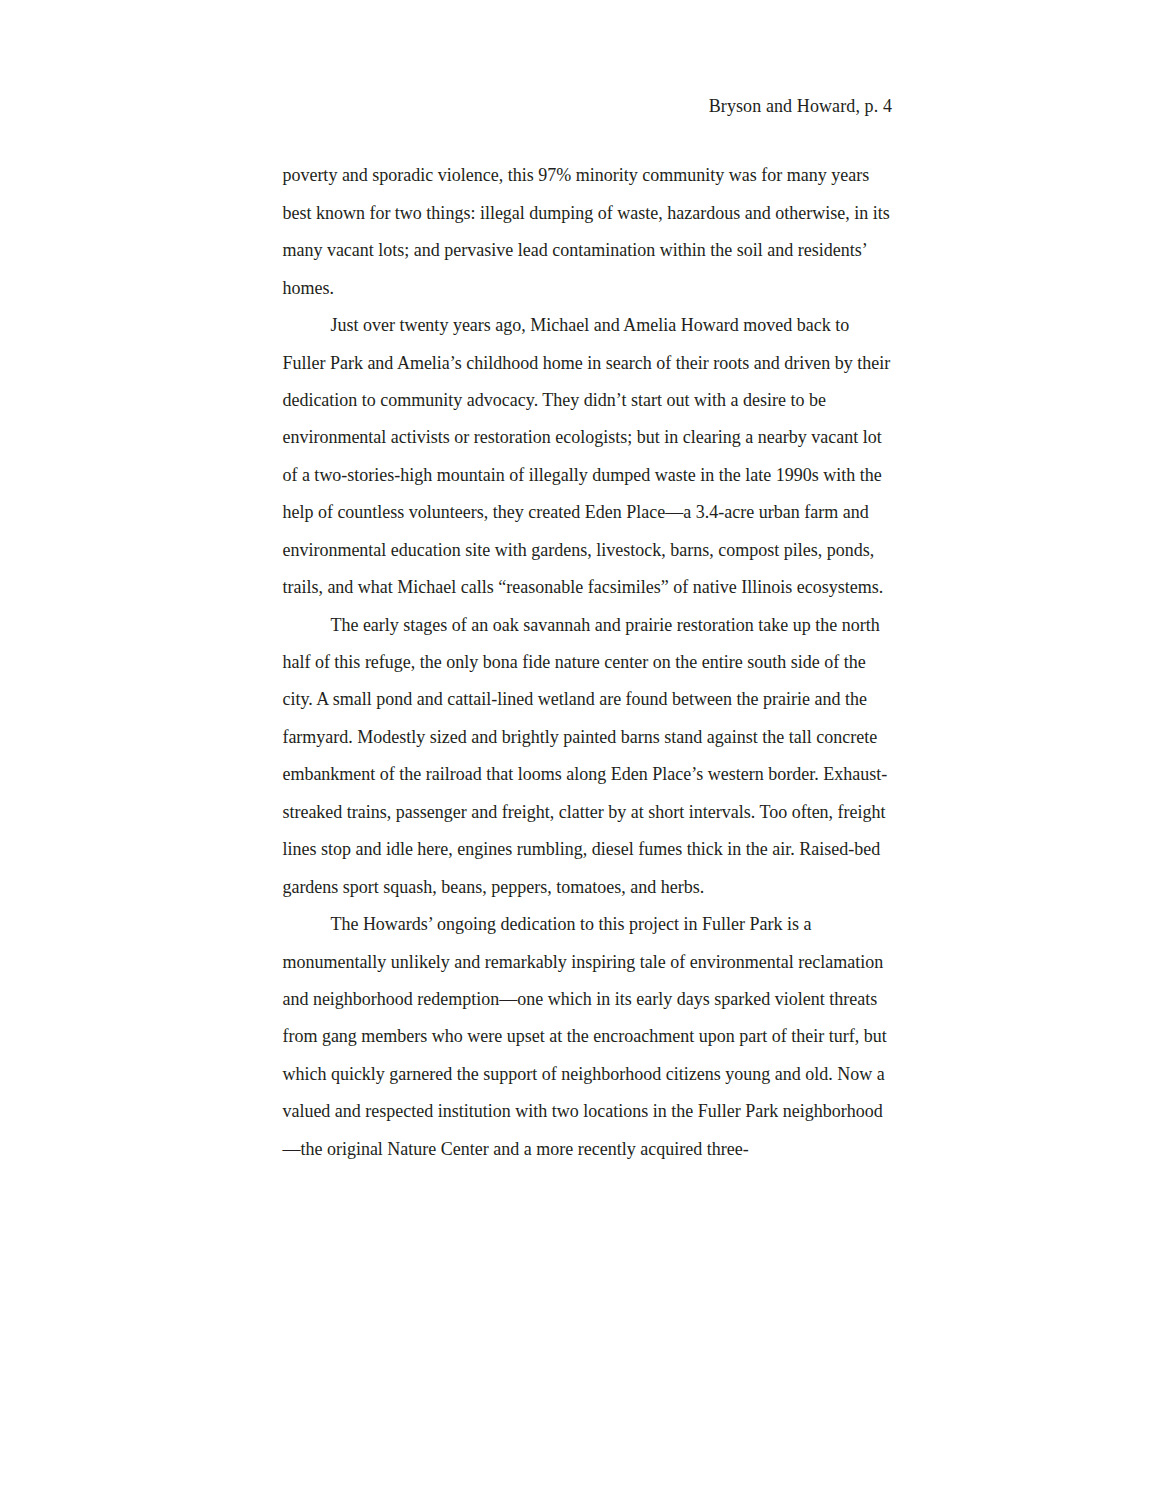Bryson and Howard, p. 4
poverty and sporadic violence, this 97% minority community was for many years best known for two things: illegal dumping of waste, hazardous and otherwise, in its many vacant lots; and pervasive lead contamination within the soil and residents’ homes.
Just over twenty years ago, Michael and Amelia Howard moved back to Fuller Park and Amelia’s childhood home in search of their roots and driven by their dedication to community advocacy. They didn’t start out with a desire to be environmental activists or restoration ecologists; but in clearing a nearby vacant lot of a two-stories-high mountain of illegally dumped waste in the late 1990s with the help of countless volunteers, they created Eden Place—a 3.4-acre urban farm and environmental education site with gardens, livestock, barns, compost piles, ponds, trails, and what Michael calls “reasonable facsimiles” of native Illinois ecosystems.
The early stages of an oak savannah and prairie restoration take up the north half of this refuge, the only bona fide nature center on the entire south side of the city. A small pond and cattail-lined wetland are found between the prairie and the farmyard. Modestly sized and brightly painted barns stand against the tall concrete embankment of the railroad that looms along Eden Place’s western border. Exhaust-streaked trains, passenger and freight, clatter by at short intervals. Too often, freight lines stop and idle here, engines rumbling, diesel fumes thick in the air. Raised-bed gardens sport squash, beans, peppers, tomatoes, and herbs.
The Howards’ ongoing dedication to this project in Fuller Park is a monumentally unlikely and remarkably inspiring tale of environmental reclamation and neighborhood redemption—one which in its early days sparked violent threats from gang members who were upset at the encroachment upon part of their turf, but which quickly garnered the support of neighborhood citizens young and old. Now a valued and respected institution with two locations in the Fuller Park neighborhood—the original Nature Center and a more recently acquired three-